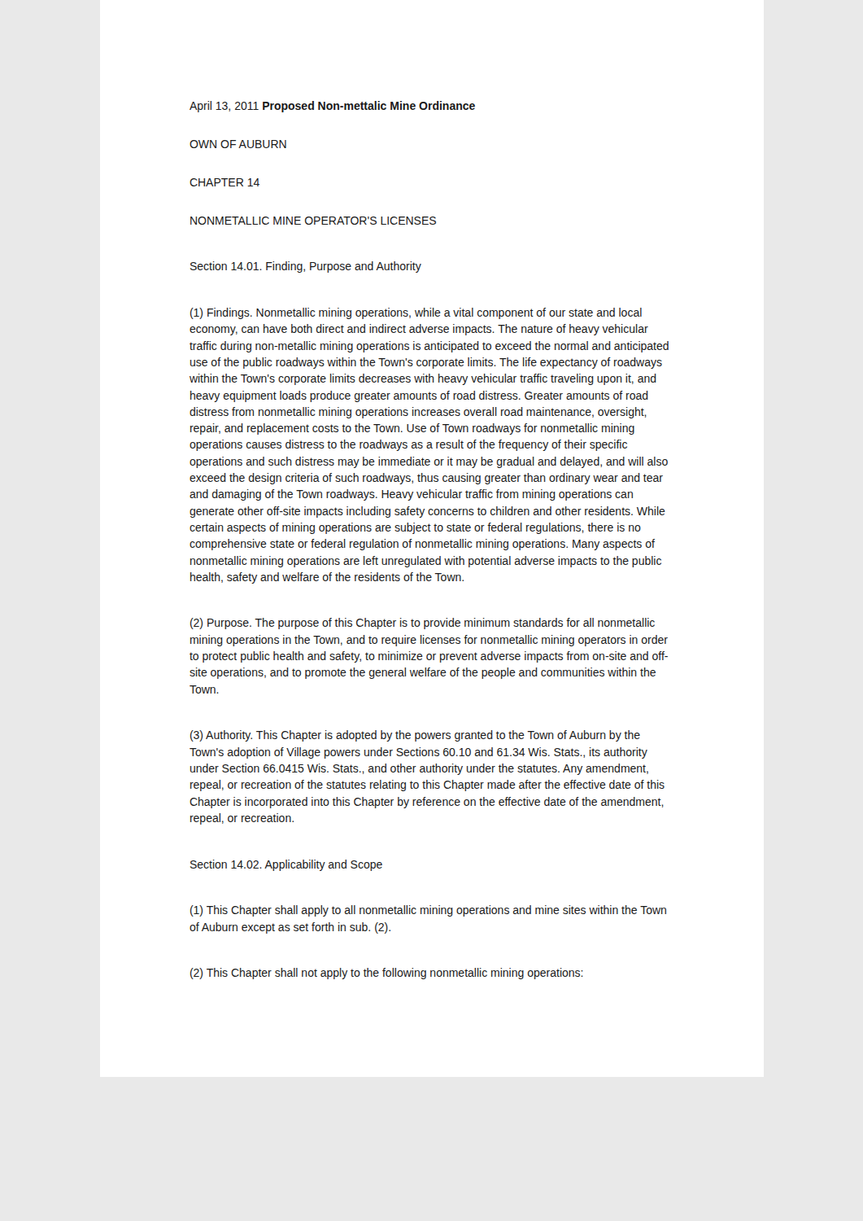April 13, 2011 Proposed Non-mettalic Mine Ordinance
OWN OF AUBURN
CHAPTER 14
NONMETALLIC MINE OPERATOR'S LICENSES
Section 14.01. Finding, Purpose and Authority
(1) Findings. Nonmetallic mining operations, while a vital component of our state and local economy, can have both direct and indirect adverse impacts. The nature of heavy vehicular traffic during non-metallic mining operations is anticipated to exceed the normal and anticipated use of the public roadways within the Town's corporate limits. The life expectancy of roadways within the Town's corporate limits decreases with heavy vehicular traffic traveling upon it, and heavy equipment loads produce greater amounts of road distress. Greater amounts of road distress from nonmetallic mining operations increases overall road maintenance, oversight, repair, and replacement costs to the Town. Use of Town roadways for nonmetallic mining operations causes distress to the roadways as a result of the frequency of their specific operations and such distress may be immediate or it may be gradual and delayed, and will also exceed the design criteria of such roadways, thus causing greater than ordinary wear and tear and damaging of the Town roadways. Heavy vehicular traffic from mining operations can generate other off-site impacts including safety concerns to children and other residents. While certain aspects of mining operations are subject to state or federal regulations, there is no comprehensive state or federal regulation of nonmetallic mining operations. Many aspects of nonmetallic mining operations are left unregulated with potential adverse impacts to the public health, safety and welfare of the residents of the Town.
(2) Purpose. The purpose of this Chapter is to provide minimum standards for all nonmetallic mining operations in the Town, and to require licenses for nonmetallic mining operators in order to protect public health and safety, to minimize or prevent adverse impacts from on-site and off-site operations, and to promote the general welfare of the people and communities within the Town.
(3) Authority. This Chapter is adopted by the powers granted to the Town of Auburn by the Town's adoption of Village powers under Sections 60.10 and 61.34 Wis. Stats., its authority under Section 66.0415 Wis. Stats., and other authority under the statutes. Any amendment, repeal, or recreation of the statutes relating to this Chapter made after the effective date of this Chapter is incorporated into this Chapter by reference on the effective date of the amendment, repeal, or recreation.
Section 14.02. Applicability and Scope
(1) This Chapter shall apply to all nonmetallic mining operations and mine sites within the Town of Auburn except as set forth in sub. (2).
(2) This Chapter shall not apply to the following nonmetallic mining operations: